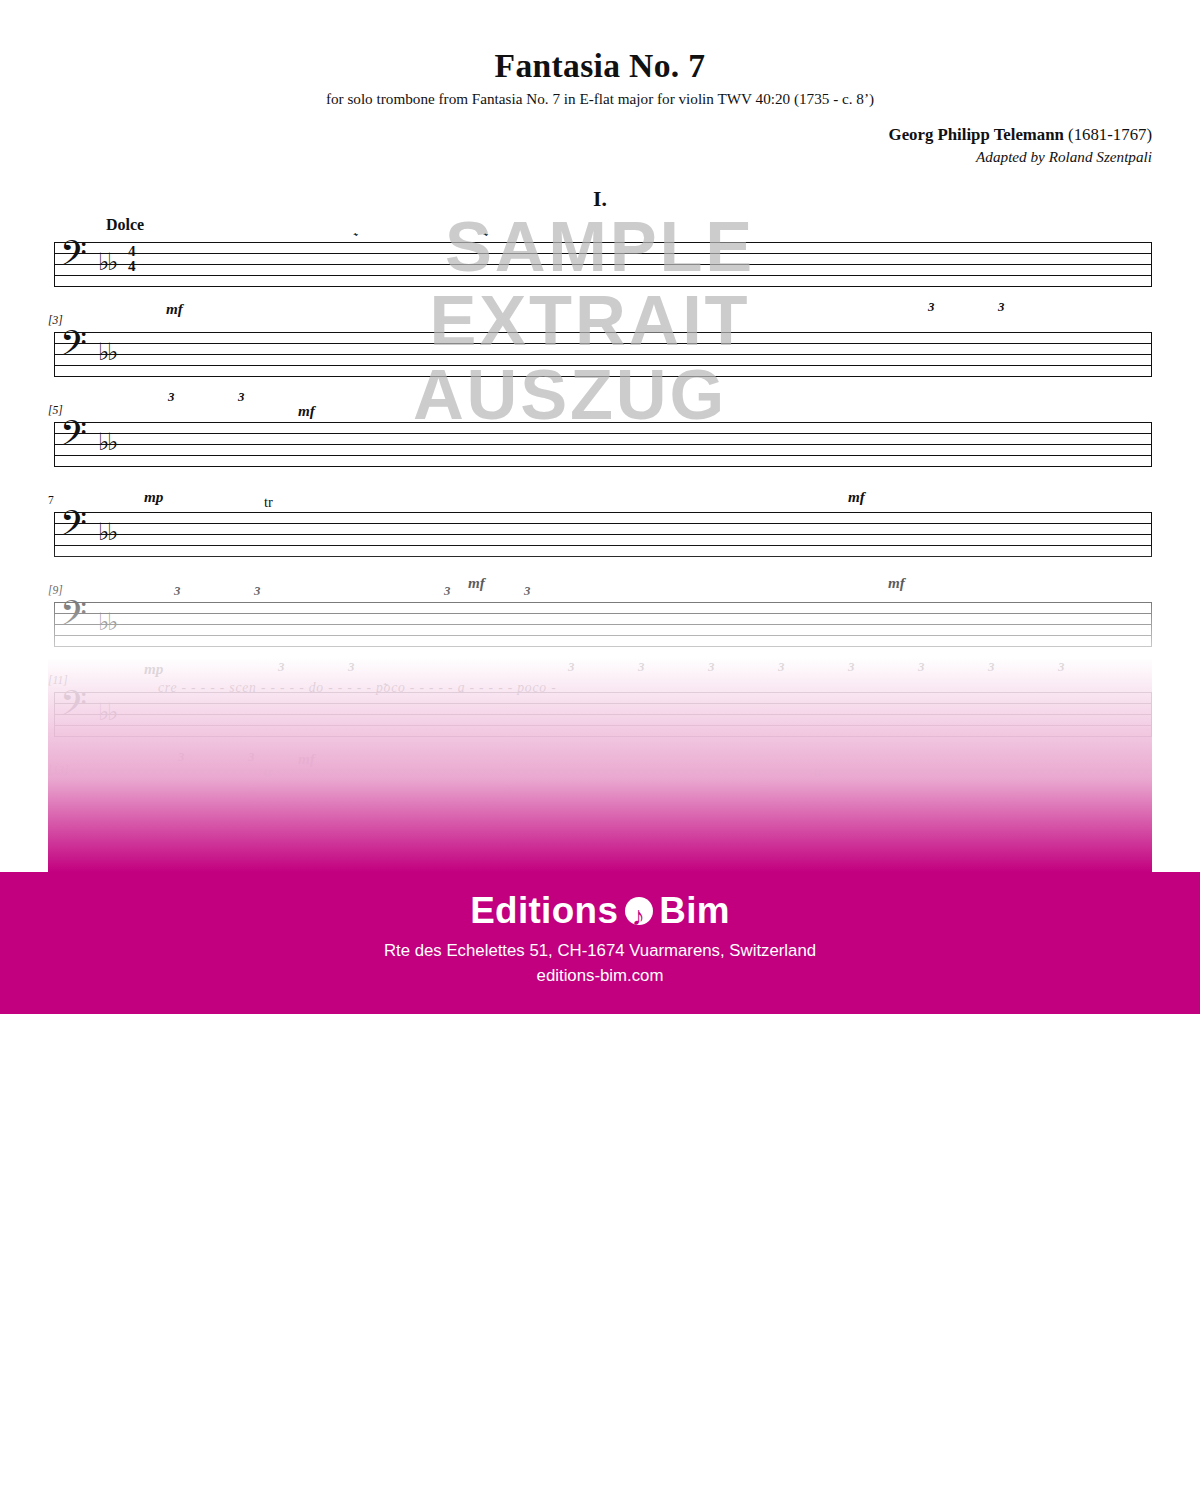Fantasia No. 7
for solo trombone from Fantasia No. 7 in E-flat major for violin TWV 40:20 (1735 - c. 8’)
Georg Philipp Telemann (1681-1767)
Adapted by Roland Szentpali
I.
SAMPLE EXTRAIT AUSZUG
Dolce
𝄢 ♭♭ 4
4 𝆝 𝆝
mf 3 3
[3]
𝄢 ♭♭
3 3 mf
[5]
𝄢 ♭♭
mp mf
7
𝄢 ♭♭ tr
mf mf
[9]
𝄢 ♭♭ 3 3 3 3
mp 3 3 3 3 3 3 3 3 3 3 cre - - - - - scen - - - - - do - - - - - poco - - - - - a - - - - - poco -
[11]
𝄢 ♭♭ 𝆝
3 3 mf
[13]
𝄢 ♭♭ tr tr
mf mf
Editions ♪ Bim
Rte des Echelettes 51, CH-1674 Vuarmarens, Switzerland
editions-bim.com